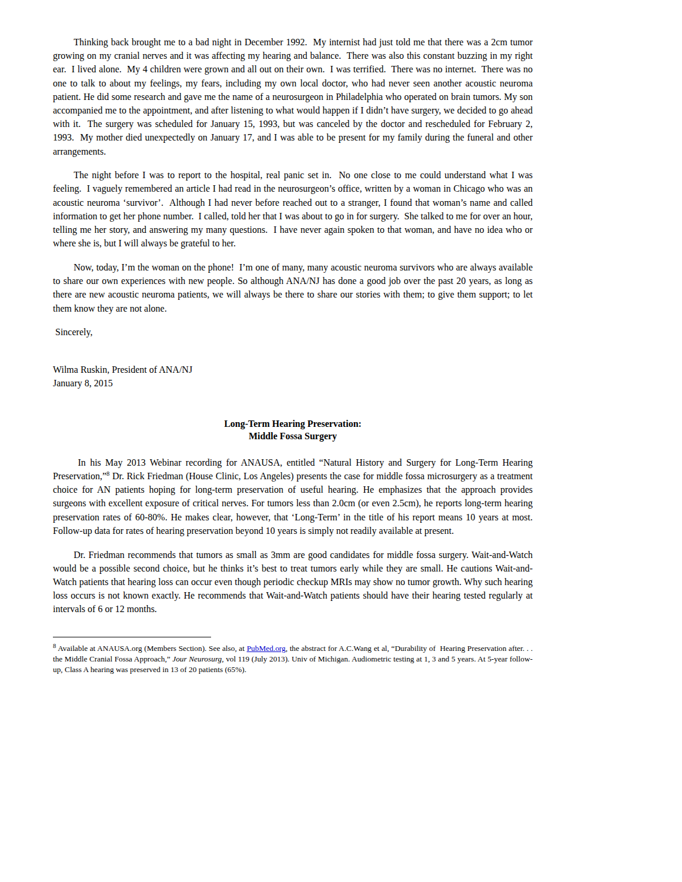Thinking back brought me to a bad night in December 1992. My internist had just told me that there was a 2cm tumor growing on my cranial nerves and it was affecting my hearing and balance. There was also this constant buzzing in my right ear. I lived alone. My 4 children were grown and all out on their own. I was terrified. There was no internet. There was no one to talk to about my feelings, my fears, including my own local doctor, who had never seen another acoustic neuroma patient. He did some research and gave me the name of a neurosurgeon in Philadelphia who operated on brain tumors. My son accompanied me to the appointment, and after listening to what would happen if I didn’t have surgery, we decided to go ahead with it. The surgery was scheduled for January 15, 1993, but was canceled by the doctor and rescheduled for February 2, 1993. My mother died unexpectedly on January 17, and I was able to be present for my family during the funeral and other arrangements.
The night before I was to report to the hospital, real panic set in. No one close to me could understand what I was feeling. I vaguely remembered an article I had read in the neurosurgeon’s office, written by a woman in Chicago who was an acoustic neuroma ‘survivor’. Although I had never before reached out to a stranger, I found that woman’s name and called information to get her phone number. I called, told her that I was about to go in for surgery. She talked to me for over an hour, telling me her story, and answering my many questions. I have never again spoken to that woman, and have no idea who or where she is, but I will always be grateful to her.
Now, today, I’m the woman on the phone! I’m one of many, many acoustic neuroma survivors who are always available to share our own experiences with new people. So although ANA/NJ has done a good job over the past 20 years, as long as there are new acoustic neuroma patients, we will always be there to share our stories with them; to give them support; to let them know they are not alone.
Sincerely,
Wilma Ruskin, President of ANA/NJ
January 8, 2015
Long-Term Hearing Preservation:Middle Fossa Surgery
In his May 2013 Webinar recording for ANAUSA, entitled “Natural History and Surgery for Long-Term Hearing Preservation,”8 Dr. Rick Friedman (House Clinic, Los Angeles) presents the case for middle fossa microsurgery as a treatment choice for AN patients hoping for long-term preservation of useful hearing. He emphasizes that the approach provides surgeons with excellent exposure of critical nerves. For tumors less than 2.0cm (or even 2.5cm), he reports long-term hearing preservation rates of 60-80%. He makes clear, however, that ‘Long-Term’ in the title of his report means 10 years at most. Follow-up data for rates of hearing preservation beyond 10 years is simply not readily available at present.
Dr. Friedman recommends that tumors as small as 3mm are good candidates for middle fossa surgery. Wait-and-Watch would be a possible second choice, but he thinks it’s best to treat tumors early while they are small. He cautions Wait-and-Watch patients that hearing loss can occur even though periodic checkup MRIs may show no tumor growth. Why such hearing loss occurs is not known exactly. He recommends that Wait-and-Watch patients should have their hearing tested regularly at intervals of 6 or 12 months.
8 Available at ANAUSA.org (Members Section). See also, at PubMed.org, the abstract for A.C.Wang et al, “Durability of Hearing Preservation after. . . the Middle Cranial Fossa Approach,” Jour Neurosurg, vol 119 (July 2013). Univ of Michigan. Audiometric testing at 1, 3 and 5 years. At 5-year follow-up, Class A hearing was preserved in 13 of 20 patients (65%).